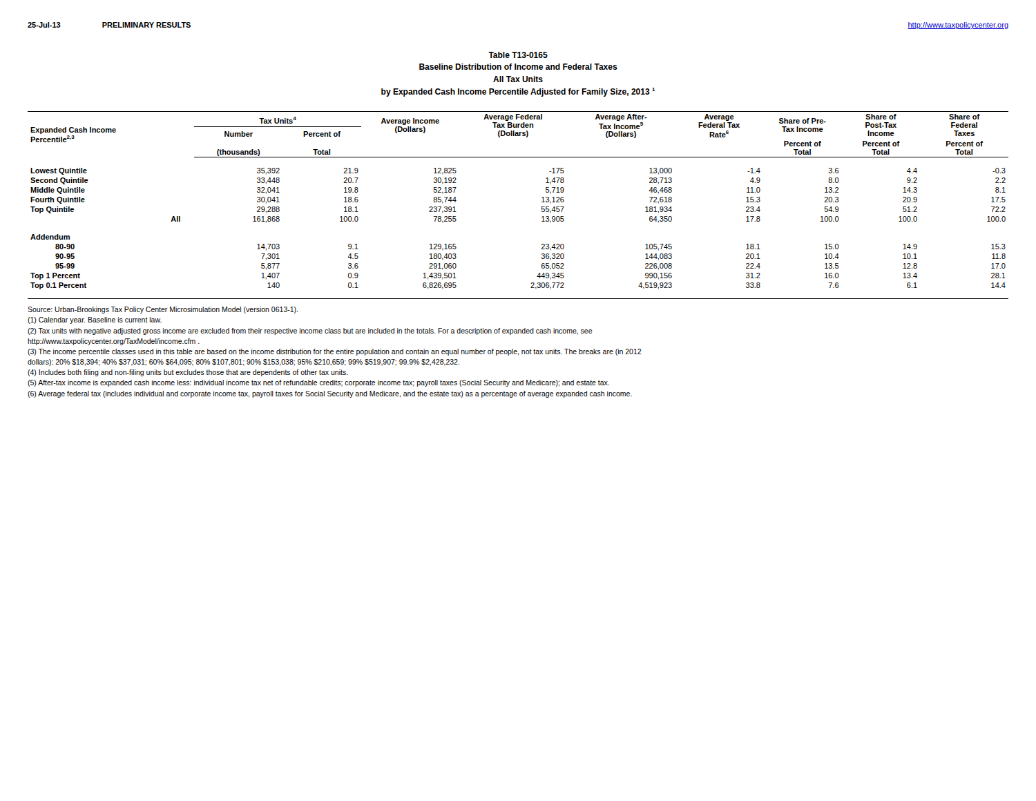25-Jul-13 PRELIMINARY RESULTS
http://www.taxpolicycenter.org
Table T13-0165
Baseline Distribution of Income and Federal Taxes
All Tax Units
by Expanded Cash Income Percentile Adjusted for Family Size, 2013 1
| Expanded Cash Income Percentile 2,3 | Tax Units 4 | Average Income (Dollars) | Average Federal Tax Burden (Dollars) | Average After- Tax Income 5 (Dollars) | Average Federal Tax Rate 6 | Share of Pre- Tax Income | Share of Post-Tax Income | Share of Federal Taxes |
| Number | Percent of |
| (thousands) | Total | | | | | Percent of Total | Percent of Total | Percent of Total |
| Lowest Quintile | 35,392 | 21.9 | 12,825 | -175 | 13,000 | -1.4 | 3.6 | 4.4 | -0.3 |
| Second Quintile | 33,448 | 20.7 | 30,192 | 1,478 | 28,713 | 4.9 | 8.0 | 9.2 | 2.2 |
| Middle Quintile | 32,041 | 19.8 | 52,187 | 5,719 | 46,468 | 11.0 | 13.2 | 14.3 | 8.1 |
| Fourth Quintile | 30,041 | 18.6 | 85,744 | 13,126 | 72,618 | 15.3 | 20.3 | 20.9 | 17.5 |
| Top Quintile | 29,288 | 18.1 | 237,391 | 55,457 | 181,934 | 23.4 | 54.9 | 51.2 | 72.2 |
| All | 161,868 | 100.0 | 78,255 | 13,905 | 64,350 | 17.8 | 100.0 | 100.0 | 100.0 |
| Addendum |
| 80-90 | 14,703 | 9.1 | 129,165 | 23,420 | 105,745 | 18.1 | 15.0 | 14.9 | 15.3 |
| 90-95 | 7,301 | 4.5 | 180,403 | 36,320 | 144,083 | 20.1 | 10.4 | 10.1 | 11.8 |
| 95-99 | 5,877 | 3.6 | 291,060 | 65,052 | 226,008 | 22.4 | 13.5 | 12.8 | 17.0 |
| Top 1 Percent | 1,407 | 0.9 | 1,439,501 | 449,345 | 990,156 | 31.2 | 16.0 | 13.4 | 28.1 |
| Top 0.1 Percent | 140 | 0.1 | 6,826,695 | 2,306,772 | 4,519,923 | 33.8 | 7.6 | 6.1 | 14.4 |
Source: Urban-Brookings Tax Policy Center Microsimulation Model (version 0613-1).
(1) Calendar year. Baseline is current law.
(2) Tax units with negative adjusted gross income are excluded from their respective income class but are included in the totals. For a description of expanded cash income, see
http://www.taxpolicycenter.org/TaxModel/income.cfm .
(3) The income percentile classes used in this table are based on the income distribution for the entire population and contain an equal number of people, not tax units. The breaks are (in 2012
dollars): 20% $18,394; 40% $37,031; 60% $64,095; 80% $107,801; 90% $153,038; 95% $210,659; 99% $519,907; 99.9% $2,428,232.
(4) Includes both filing and non-filing units but excludes those that are dependents of other tax units.
(5) After-tax income is expanded cash income less: individual income tax net of refundable credits; corporate income tax; payroll taxes (Social Security and Medicare); and estate tax.
(6) Average federal tax (includes individual and corporate income tax, payroll taxes for Social Security and Medicare, and the estate tax) as a percentage of average expanded cash income.